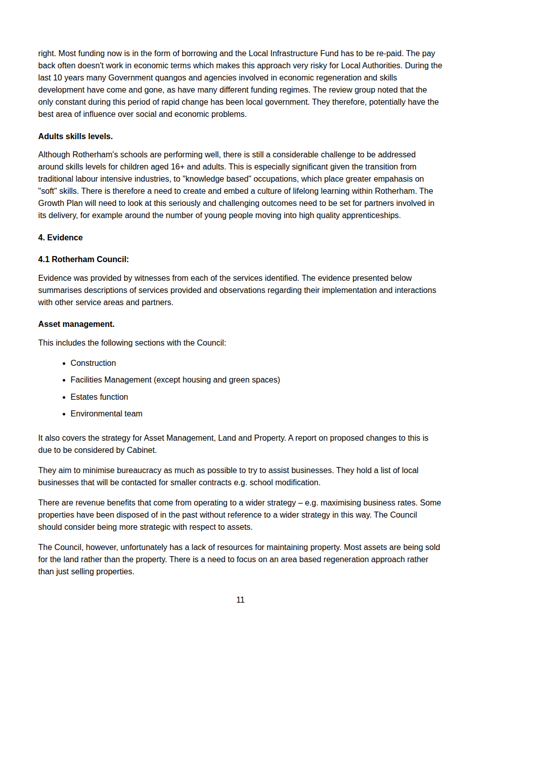right. Most funding now is in the form of borrowing and the Local Infrastructure Fund has to be re-paid. The pay back often doesn't work in economic terms which makes this approach very risky for Local Authorities. During the last 10 years many Government quangos and agencies involved in economic regeneration and skills development have come and gone, as have many different funding regimes. The review group noted that the only constant during this period of rapid change has been local government. They therefore, potentially have the best area of influence over social and economic problems.
Adults skills levels.
Although Rotherham's schools are performing well, there is still a considerable challenge to be addressed around skills levels for children aged 16+ and adults. This is especially significant given the transition from traditional labour intensive industries, to "knowledge based" occupations, which place greater empahasis on "soft" skills. There is therefore a need to create and embed a culture of lifelong learning within Rotherham. The Growth Plan will need to look at this seriously and challenging outcomes need to be set for partners involved in its delivery, for example around the number of young people moving into high quality apprenticeships.
4. Evidence
4.1 Rotherham Council:
Evidence was provided by witnesses from each of the services identified. The evidence presented below summarises descriptions of services provided and observations regarding their implementation and interactions with other service areas and partners.
Asset management.
This includes the following sections with the Council:
Construction
Facilities Management (except housing and green spaces)
Estates function
Environmental team
It also covers the strategy for Asset Management, Land and Property. A report on proposed changes to this is due to be considered by Cabinet.
They aim to minimise bureaucracy as much as possible to try to assist businesses. They hold a list of local businesses that will be contacted for smaller contracts e.g. school modification.
There are revenue benefits that come from operating to a wider strategy – e.g. maximising business rates. Some properties have been disposed of in the past without reference to a wider strategy in this way. The Council should consider being more strategic with respect to assets.
The Council, however, unfortunately has a lack of resources for maintaining property. Most assets are being sold for the land rather than the property. There is a need to focus on an area based regeneration approach rather than just selling properties.
11